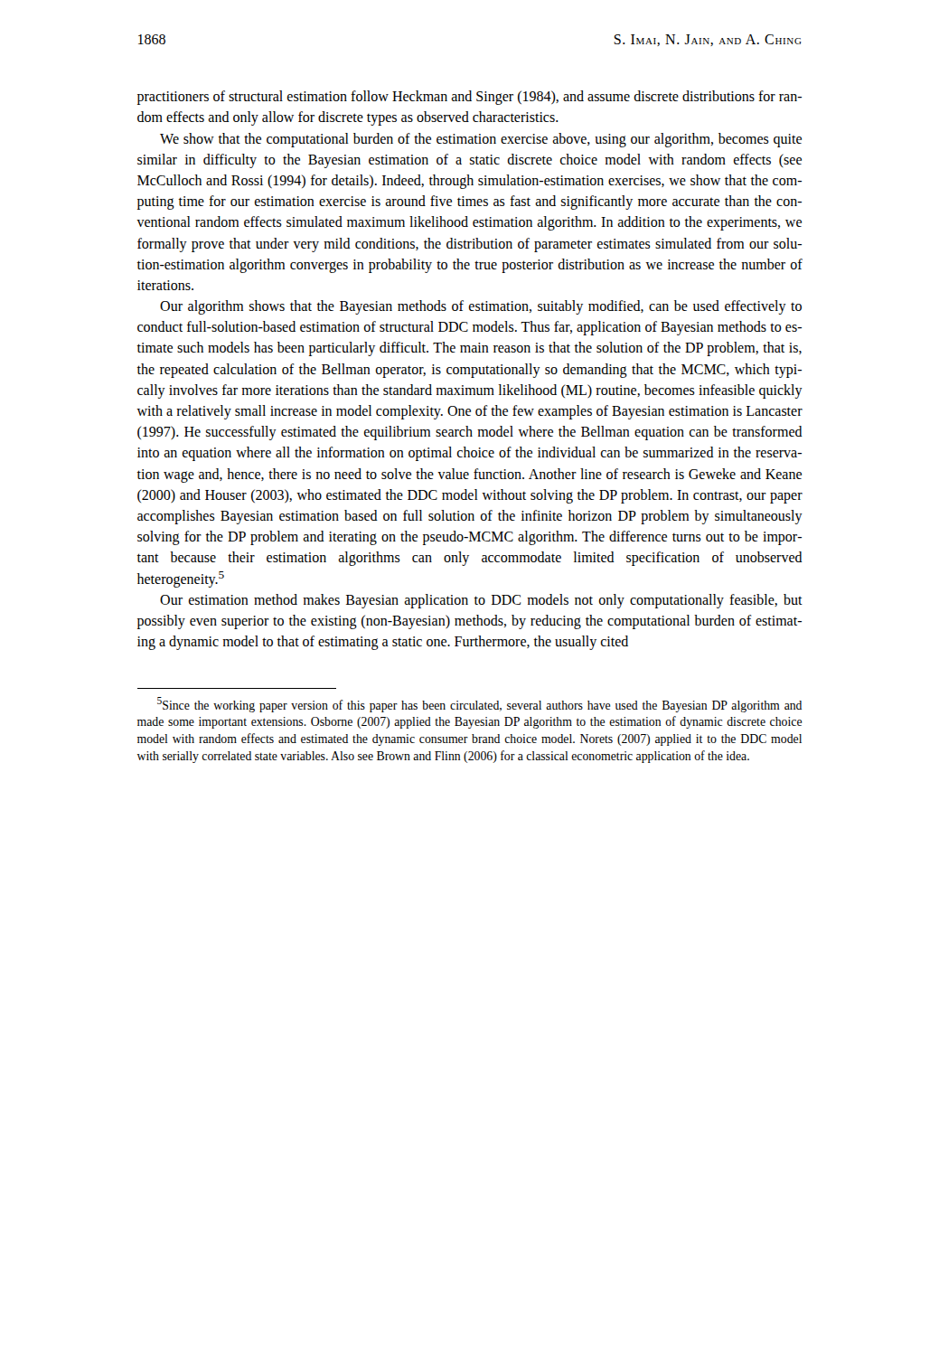1868 S. Imai, N. Jain, and A. Ching
practitioners of structural estimation follow Heckman and Singer (1984), and assume discrete distributions for random effects and only allow for discrete types as observed characteristics.
We show that the computational burden of the estimation exercise above, using our algorithm, becomes quite similar in difficulty to the Bayesian estimation of a static discrete choice model with random effects (see McCulloch and Rossi (1994) for details). Indeed, through simulation-estimation exercises, we show that the computing time for our estimation exercise is around five times as fast and significantly more accurate than the conventional random effects simulated maximum likelihood estimation algorithm. In addition to the experiments, we formally prove that under very mild conditions, the distribution of parameter estimates simulated from our solution-estimation algorithm converges in probability to the true posterior distribution as we increase the number of iterations.
Our algorithm shows that the Bayesian methods of estimation, suitably modified, can be used effectively to conduct full-solution-based estimation of structural DDC models. Thus far, application of Bayesian methods to estimate such models has been particularly difficult. The main reason is that the solution of the DP problem, that is, the repeated calculation of the Bellman operator, is computationally so demanding that the MCMC, which typically involves far more iterations than the standard maximum likelihood (ML) routine, becomes infeasible quickly with a relatively small increase in model complexity. One of the few examples of Bayesian estimation is Lancaster (1997). He successfully estimated the equilibrium search model where the Bellman equation can be transformed into an equation where all the information on optimal choice of the individual can be summarized in the reservation wage and, hence, there is no need to solve the value function. Another line of research is Geweke and Keane (2000) and Houser (2003), who estimated the DDC model without solving the DP problem. In contrast, our paper accomplishes Bayesian estimation based on full solution of the infinite horizon DP problem by simultaneously solving for the DP problem and iterating on the pseudo-MCMC algorithm. The difference turns out to be important because their estimation algorithms can only accommodate limited specification of unobserved heterogeneity.5
Our estimation method makes Bayesian application to DDC models not only computationally feasible, but possibly even superior to the existing (non-Bayesian) methods, by reducing the computational burden of estimating a dynamic model to that of estimating a static one. Furthermore, the usually cited
5Since the working paper version of this paper has been circulated, several authors have used the Bayesian DP algorithm and made some important extensions. Osborne (2007) applied the Bayesian DP algorithm to the estimation of dynamic discrete choice model with random effects and estimated the dynamic consumer brand choice model. Norets (2007) applied it to the DDC model with serially correlated state variables. Also see Brown and Flinn (2006) for a classical econometric application of the idea.